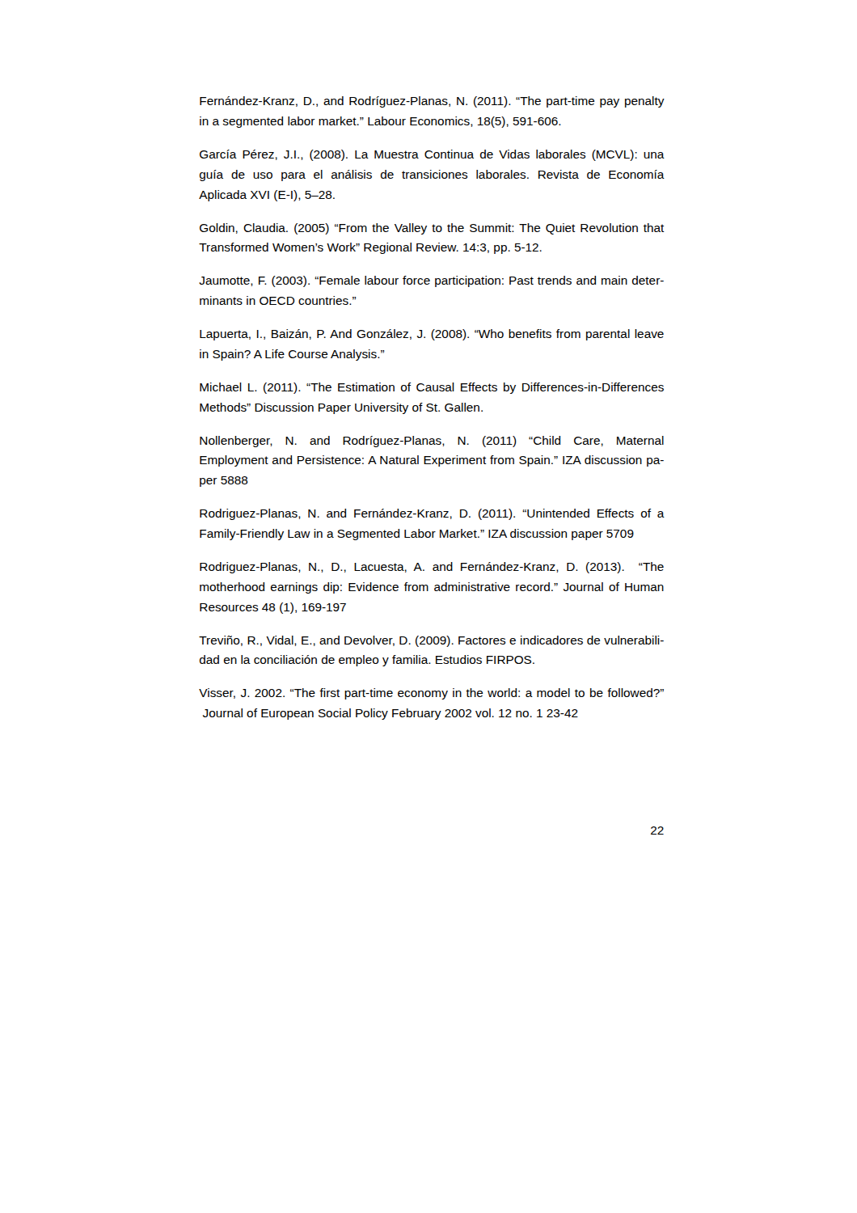Fernández-Kranz, D., and Rodríguez-Planas, N. (2011). “The part-time pay penalty in a segmented labor market.” Labour Economics, 18(5), 591-606.
García Pérez, J.I., (2008). La Muestra Continua de Vidas laborales (MCVL): una guía de uso para el análisis de transiciones laborales. Revista de Economía Aplicada XVI (E-I), 5–28.
Goldin, Claudia. (2005) “From the Valley to the Summit: The Quiet Revolution that Transformed Women’s Work” Regional Review. 14:3, pp. 5-12.
Jaumotte, F. (2003). “Female labour force participation: Past trends and main determinants in OECD countries.”
Lapuerta, I., Baizán, P. And González, J. (2008). “Who benefits from parental leave in Spain? A Life Course Analysis.”
Michael L. (2011). “The Estimation of Causal Effects by Differences-in-Differences Methods” Discussion Paper University of St. Gallen.
Nollenberger, N. and Rodríguez-Planas, N. (2011) “Child Care, Maternal Employment and Persistence: A Natural Experiment from Spain.” IZA discussion paper 5888
Rodriguez-Planas, N. and Fernández-Kranz, D. (2011). “Unintended Effects of a Family-Friendly Law in a Segmented Labor Market.” IZA discussion paper 5709
Rodriguez-Planas, N., D., Lacuesta, A. and Fernández-Kranz, D. (2013). “The motherhood earnings dip: Evidence from administrative record.” Journal of Human Resources 48 (1), 169-197
Treviño, R., Vidal, E., and Devolver, D. (2009). Factores e indicadores de vulnerabilidad en la conciliación de empleo y familia. Estudios FIRPOS.
Visser, J. 2002. “The first part-time economy in the world: a model to be followed?” Journal of European Social Policy February 2002 vol. 12 no. 1 23-42
22